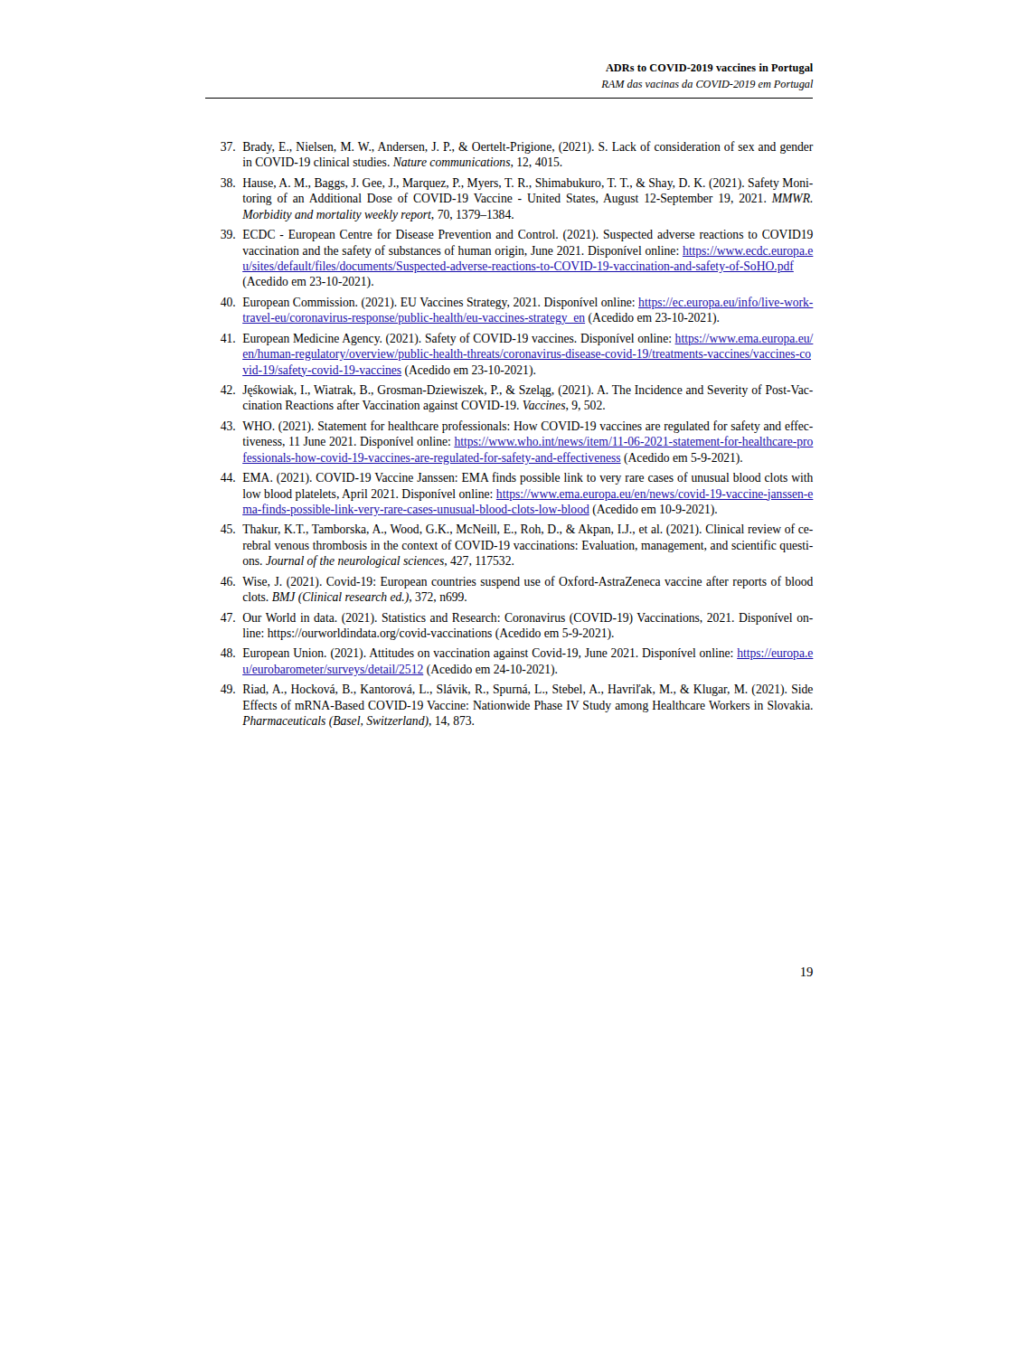ADRs to COVID-2019 vaccines in Portugal
RAM das vacinas da COVID-2019 em Portugal
Brady, E., Nielsen, M. W., Andersen, J. P., & Oertelt-Prigione, (2021). S. Lack of consideration of sex and gender in COVID-19 clinical studies. Nature communications, 12, 4015.
Hause, A. M., Baggs, J. Gee, J., Marquez, P., Myers, T. R., Shimabukuro, T. T., & Shay, D. K. (2021). Safety Monitoring of an Additional Dose of COVID-19 Vaccine - United States, August 12-September 19, 2021. MMWR. Morbidity and mortality weekly report, 70, 1379–1384.
ECDC - European Centre for Disease Prevention and Control. (2021). Suspected adverse reactions to COVID19 vaccination and the safety of substances of human origin, June 2021. Disponível online: https://www.ecdc.europa.eu/sites/default/files/documents/Suspected-adverse-reactions-to-COVID-19-vaccination-and-safety-of-SoHO.pdf (Acedido em 23-10-2021).
European Commission. (2021). EU Vaccines Strategy, 2021. Disponível online: https://ec.europa.eu/info/live-work-travel-eu/coronavirus-response/public-health/eu-vaccines-strategy_en (Acedido em 23-10-2021).
European Medicine Agency. (2021). Safety of COVID-19 vaccines. Disponível online: https://www.ema.europa.eu/en/human-regulatory/overview/public-health-threats/coronavirus-disease-covid-19/treatments-vaccines/vaccines-covid-19/safety-covid-19-vaccines (Acedido em 23-10-2021).
Jęśkowiak, I., Wiatrak, B., Grosman-Dziewiszek, P., & Szeląg, (2021). A. The Incidence and Severity of Post-Vaccination Reactions after Vaccination against COVID-19. Vaccines, 9, 502.
WHO. (2021). Statement for healthcare professionals: How COVID-19 vaccines are regulated for safety and effectiveness, 11 June 2021. Disponível online: https://www.who.int/news/item/11-06-2021-statement-for-healthcare-professionals-how-covid-19-vaccines-are-regulated-for-safety-and-effectiveness (Acedido em 5-9-2021).
EMA. (2021). COVID-19 Vaccine Janssen: EMA finds possible link to very rare cases of unusual blood clots with low blood platelets, April 2021. Disponível online: https://www.ema.europa.eu/en/news/covid-19-vaccine-janssen-ema-finds-possible-link-very-rare-cases-unusual-blood-clots-low-blood (Acedido em 10-9-2021).
Thakur, K.T., Tamborska, A., Wood, G.K., McNeill, E., Roh, D., & Akpan, I.J., et al. (2021). Clinical review of cerebral venous thrombosis in the context of COVID-19 vaccinations: Evaluation, management, and scientific questions. Journal of the neurological sciences, 427, 117532.
Wise, J. (2021). Covid-19: European countries suspend use of Oxford-AstraZeneca vaccine after reports of blood clots. BMJ (Clinical research ed.), 372, n699.
Our World in data. (2021). Statistics and Research: Coronavirus (COVID-19) Vaccinations, 2021. Disponível online: https://ourworldindata.org/covid-vaccinations (Acedido em 5-9-2021).
European Union. (2021). Attitudes on vaccination against Covid-19, June 2021. Disponível online: https://europa.eu/eurobarometer/surveys/detail/2512 (Acedido em 24-10-2021).
Riad, A., Hocková, B., Kantorová, L., Slávik, R., Spurná, L., Stebel, A., Havriľak, M., & Klugar, M. (2021). Side Effects of mRNA-Based COVID-19 Vaccine: Nationwide Phase IV Study among Healthcare Workers in Slovakia. Pharmaceuticals (Basel, Switzerland), 14, 873.
19